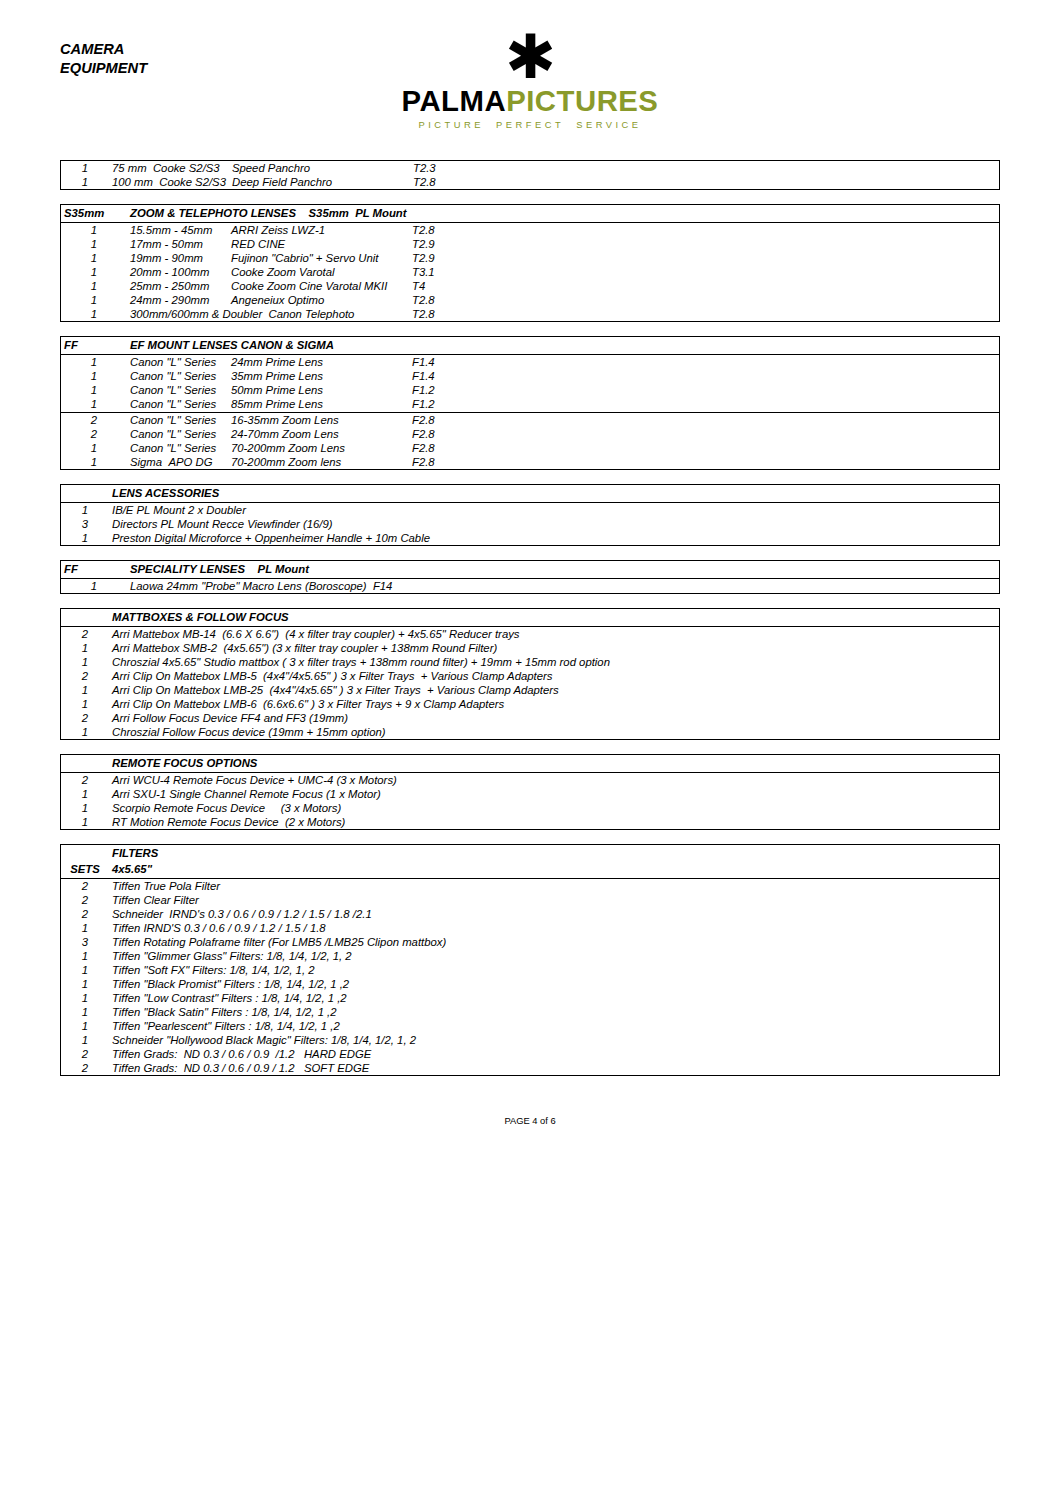CAMERA
EQUIPMENT
✱
PALMA PICTURES
PICTURE PERFECT SERVICE
| 1 | 75 mm Cooke S2/S3 | Speed Panchro | T2.3 | |
| 1 | 100 mm Cooke S2/S3 | Deep Field Panchro | T2.8 | |
| S35mm | ZOOM & TELEPHOTO LENSES S35mm PL Mount |
| 1 | 15.5mm - 45mm | ARRI Zeiss LWZ-1 | T2.8 | |
| 1 | 17mm - 50mm | RED CINE | T2.9 | |
| 1 | 19mm - 90mm | Fujinon "Cabrio" + Servo Unit | T2.9 | |
| 1 | 20mm - 100mm | Cooke Zoom Varotal | T3.1 | |
| 1 | 25mm - 250mm | Cooke Zoom Cine Varotal MKII | T4 | |
| 1 | 24mm - 290mm | Angeneiux Optimo | T2.8 | |
| 1 | 300mm/600mm & Doubler Canon Telephoto | T2.8 | |
| FF | EF MOUNT LENSES CANON & SIGMA |
| 1 | Canon "L" Series | 24mm Prime Lens | F1.4 | |
| 1 | Canon "L" Series | 35mm Prime Lens | F1.4 | |
| 1 | Canon "L" Series | 50mm Prime Lens | F1.2 | |
| 1 | Canon "L" Series | 85mm Prime Lens | F1.2 | |
| 2 | Canon "L" Series | 16-35mm Zoom Lens | F2.8 | |
| 2 | Canon "L" Series | 24-70mm Zoom Lens | F2.8 | |
| 1 | Canon "L" Series | 70-200mm Zoom Lens | F2.8 | |
| 1 | Sigma APO DG | 70-200mm Zoom lens | F2.8 | |
| | LENS ACESSORIES |
| 1 | IB/E PL Mount 2 x Doubler |
| 3 | Directors PL Mount Recce Viewfinder (16/9) |
| 1 | Preston Digital Microforce + Oppenheimer Handle + 10m Cable |
| FF | SPECIALITY LENSES PL Mount |
| 1 | Laowa 24mm "Probe" Macro Lens (Boroscope) F14 |
| | MATTBOXES & FOLLOW FOCUS |
| 2 | Arri Mattebox MB-14 (6.6 X 6.6") (4 x filter tray coupler) + 4x5.65" Reducer trays |
| 1 | Arri Mattebox SMB-2 (4x5.65") (3 x filter tray coupler + 138mm Round Filter) |
| 1 | Chroszial 4x5.65" Studio mattbox ( 3 x filter trays + 138mm round filter) + 19mm + 15mm rod option |
| 2 | Arri Clip On Mattebox LMB-5 (4x4"/4x5.65" ) 3 x Filter Trays + Various Clamp Adapters |
| 1 | Arri Clip On Mattebox LMB-25 (4x4"/4x5.65" ) 3 x Filter Trays + Various Clamp Adapters |
| 1 | Arri Clip On Mattebox LMB-6 (6.6x6.6" ) 3 x Filter Trays + 9 x Clamp Adapters |
| 2 | Arri Follow Focus Device FF4 and FF3 (19mm) |
| 1 | Chroszial Follow Focus device (19mm + 15mm option) |
| | REMOTE FOCUS OPTIONS |
| 2 | Arri WCU-4 Remote Focus Device + UMC-4 (3 x Motors) |
| 1 | Arri SXU-1 Single Channel Remote Focus (1 x Motor) |
| 1 | Scorpio Remote Focus Device (3 x Motors) |
| 1 | RT Motion Remote Focus Device (2 x Motors) |
| | FILTERS |
| SETS | 4x5.65" |
| 2 | Tiffen True Pola Filter |
| 2 | Tiffen Clear Filter |
| 2 | Schneider IRND's 0.3 / 0.6 / 0.9 / 1.2 / 1.5 / 1.8 /2.1 |
| 1 | Tiffen IRND'S 0.3 / 0.6 / 0.9 / 1.2 / 1.5 / 1.8 |
| 3 | Tiffen Rotating Polaframe filter (For LMB5 /LMB25 Clipon mattbox) |
| 1 | Tiffen "Glimmer Glass" Filters: 1/8, 1/4, 1/2, 1, 2 |
| 1 | Tiffen "Soft FX" Filters: 1/8, 1/4, 1/2, 1, 2 |
| 1 | Tiffen "Black Promist" Filters : 1/8, 1/4, 1/2, 1 ,2 |
| 1 | Tiffen "Low Contrast" Filters : 1/8, 1/4, 1/2, 1 ,2 |
| 1 | Tiffen "Black Satin" Filters : 1/8, 1/4, 1/2, 1 ,2 |
| 1 | Tiffen "Pearlescent" Filters : 1/8, 1/4, 1/2, 1 ,2 |
| 1 | Schneider "Hollywood Black Magic" Filters: 1/8, 1/4, 1/2, 1, 2 |
| 2 | Tiffen Grads: ND 0.3 / 0.6 / 0.9 /1.2 HARD EDGE |
| 2 | Tiffen Grads: ND 0.3 / 0.6 / 0.9 / 1.2 SOFT EDGE |
PAGE 4 of 6